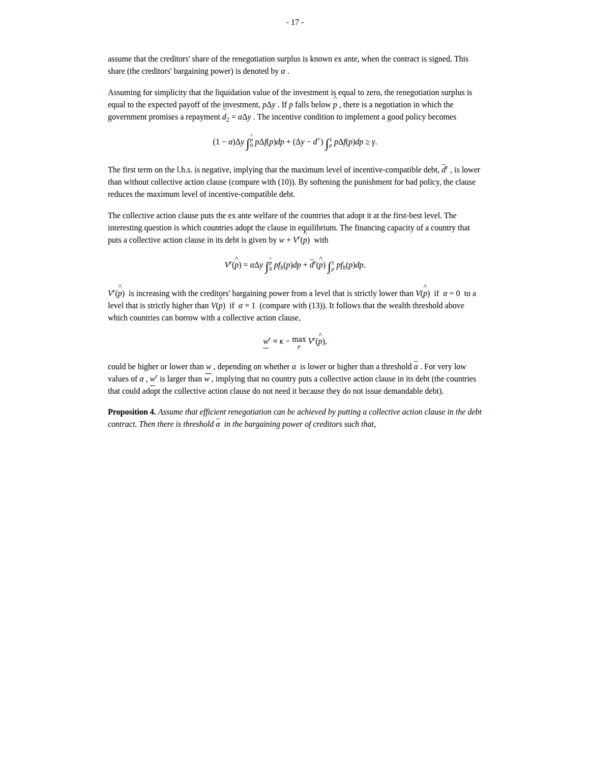- 17 -
assume that the creditors' share of the renegotiation surplus is known ex ante, when the contract is signed. This share (the creditors' bargaining power) is denoted by α .
Assuming for simplicity that the liquidation value of the investment is equal to zero, the renegotiation surplus is equal to the expected payoff of the investment, p Δy . If p falls below p , there is a negotiation in which the government promises a repayment d2 = α Δy . The incentive condition to implement a good policy becomes
(1 − α)Δy ∫p 0 p Δf(p)dp + (Δy − d+) ∫1 p p Δf(p)dp ≥ γ.
The first term on the l.h.s. is negative, implying that the maximum level of incentive-compatible debt, dr , is lower than without collective action clause (compare with (10)). By softening the punishment for bad policy, the clause reduces the maximum level of incentive-compatible debt.
The collective action clause puts the ex ante welfare of the countries that adopt it at the first-best level. The interesting question is which countries adopt the clause in equilibrium. The financing capacity of a country that puts a collective action clause in its debt is given by w + Vr(p) with
Vr(p) = α Δy ∫p 0 pfh(p)dp + dr(p) ∫1 p pfh(p)dp.
Vr(p) is increasing with the creditors' bargaining power from a level that is strictly lower than V(p) if α = 0 to a level that is strictly higher than V(p) if α = 1 (compare with (13)). It follows that the wealth threshold above which countries can borrow with a collective action clause,
wr ≡ κ − max p Vr(p),
could be higher or lower than w , depending on whether α is lower or higher than a threshold α . For very low values of α , wr is larger than w , implying that no country puts a collective action clause in its debt (the countries that could adopt the collective action clause do not need it because they do not issue demandable debt).
Proposition 4. Assume that efficient renegotiation can be achieved by putting a collective action clause in the debt contract. Then there is threshold α in the bargaining power of creditors such that,